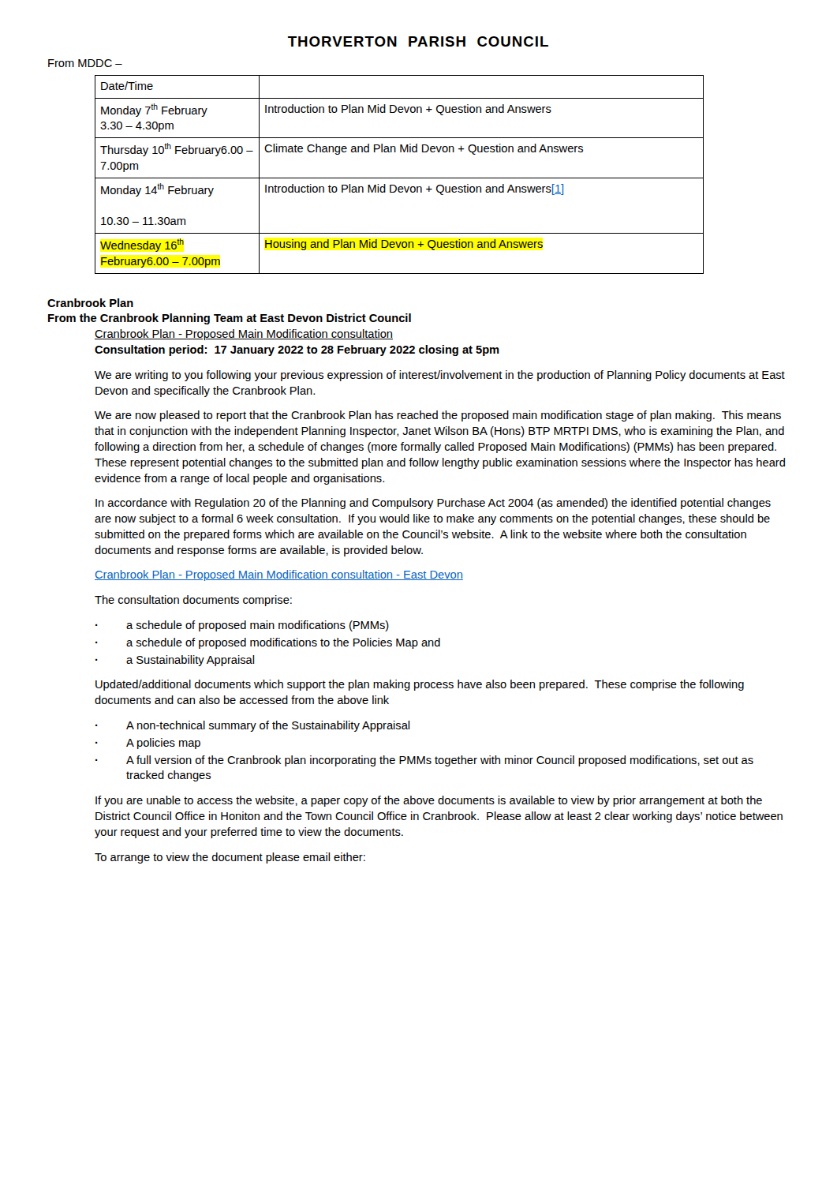THORVERTON PARISH COUNCIL
From MDDC –
| Date/Time | |
| Monday 7 th February 3.30 – 4.30pm | Introduction to Plan Mid Devon + Question and Answers |
| Thursday 10 th February6.00 – 7.00pm | Climate Change and Plan Mid Devon + Question and Answers |
| Monday 14 th February 10.30 – 11.30am | Introduction to Plan Mid Devon + Question and Answers [1] |
| Wednesday 16 th February6.00 – 7.00pm | Housing and Plan Mid Devon + Question and Answers |
Cranbrook Plan
From the Cranbrook Planning Team at East Devon District Council
Cranbrook Plan - Proposed Main Modification consultation
Consultation period: 17 January 2022 to 28 February 2022 closing at 5pm
We are writing to you following your previous expression of interest/involvement in the production of Planning Policy documents at East Devon and specifically the Cranbrook Plan.
We are now pleased to report that the Cranbrook Plan has reached the proposed main modification stage of plan making. This means that in conjunction with the independent Planning Inspector, Janet Wilson BA (Hons) BTP MRTPI DMS, who is examining the Plan, and following a direction from her, a schedule of changes (more formally called Proposed Main Modifications) (PMMs) has been prepared. These represent potential changes to the submitted plan and follow lengthy public examination sessions where the Inspector has heard evidence from a range of local people and organisations.
In accordance with Regulation 20 of the Planning and Compulsory Purchase Act 2004 (as amended) the identified potential changes are now subject to a formal 6 week consultation. If you would like to make any comments on the potential changes, these should be submitted on the prepared forms which are available on the Council’s website. A link to the website where both the consultation documents and response forms are available, is provided below.
Cranbrook Plan - Proposed Main Modification consultation - East Devon
The consultation documents comprise:
a schedule of proposed main modifications (PMMs)
a schedule of proposed modifications to the Policies Map and
a Sustainability Appraisal
Updated/additional documents which support the plan making process have also been prepared. These comprise the following documents and can also be accessed from the above link
A non-technical summary of the Sustainability Appraisal
A policies map
A full version of the Cranbrook plan incorporating the PMMs together with minor Council proposed modifications, set out as tracked changes
If you are unable to access the website, a paper copy of the above documents is available to view by prior arrangement at both the District Council Office in Honiton and the Town Council Office in Cranbrook. Please allow at least 2 clear working days’ notice between your request and your preferred time to view the documents.
To arrange to view the document please email either: